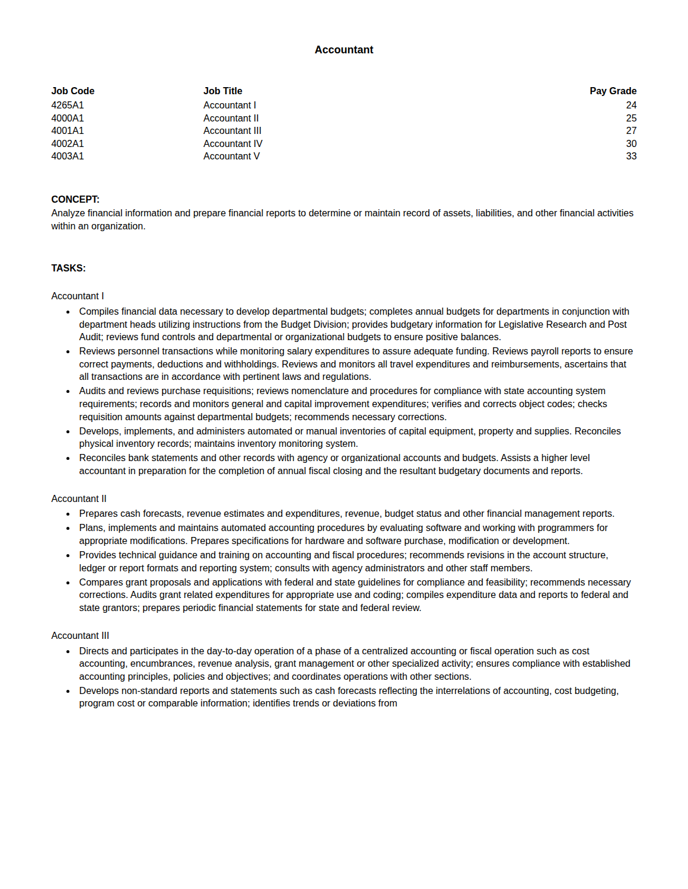Accountant
| Job Code | Job Title | Pay Grade |
| --- | --- | --- |
| 4265A1 | Accountant I | 24 |
| 4000A1 | Accountant II | 25 |
| 4001A1 | Accountant III | 27 |
| 4002A1 | Accountant IV | 30 |
| 4003A1 | Accountant V | 33 |
CONCEPT:
Analyze financial information and prepare financial reports to determine or maintain record of assets, liabilities, and other financial activities within an organization.
TASKS:
Accountant I
Compiles financial data necessary to develop departmental budgets; completes annual budgets for departments in conjunction with department heads utilizing instructions from the Budget Division; provides budgetary information for Legislative Research and Post Audit; reviews fund controls and departmental or organizational budgets to ensure positive balances.
Reviews personnel transactions while monitoring salary expenditures to assure adequate funding. Reviews payroll reports to ensure correct payments, deductions and withholdings. Reviews and monitors all travel expenditures and reimbursements, ascertains that all transactions are in accordance with pertinent laws and regulations.
Audits and reviews purchase requisitions; reviews nomenclature and procedures for compliance with state accounting system requirements; records and monitors general and capital improvement expenditures; verifies and corrects object codes; checks requisition amounts against departmental budgets; recommends necessary corrections.
Develops, implements, and administers automated or manual inventories of capital equipment, property and supplies. Reconciles physical inventory records; maintains inventory monitoring system.
Reconciles bank statements and other records with agency or organizational accounts and budgets. Assists a higher level accountant in preparation for the completion of annual fiscal closing and the resultant budgetary documents and reports.
Accountant II
Prepares cash forecasts, revenue estimates and expenditures, revenue, budget status and other financial management reports.
Plans, implements and maintains automated accounting procedures by evaluating software and working with programmers for appropriate modifications. Prepares specifications for hardware and software purchase, modification or development.
Provides technical guidance and training on accounting and fiscal procedures; recommends revisions in the account structure, ledger or report formats and reporting system; consults with agency administrators and other staff members.
Compares grant proposals and applications with federal and state guidelines for compliance and feasibility; recommends necessary corrections. Audits grant related expenditures for appropriate use and coding; compiles expenditure data and reports to federal and state grantors; prepares periodic financial statements for state and federal review.
Accountant III
Directs and participates in the day-to-day operation of a phase of a centralized accounting or fiscal operation such as cost accounting, encumbrances, revenue analysis, grant management or other specialized activity; ensures compliance with established accounting principles, policies and objectives; and coordinates operations with other sections.
Develops non-standard reports and statements such as cash forecasts reflecting the interrelations of accounting, cost budgeting, program cost or comparable information; identifies trends or deviations from